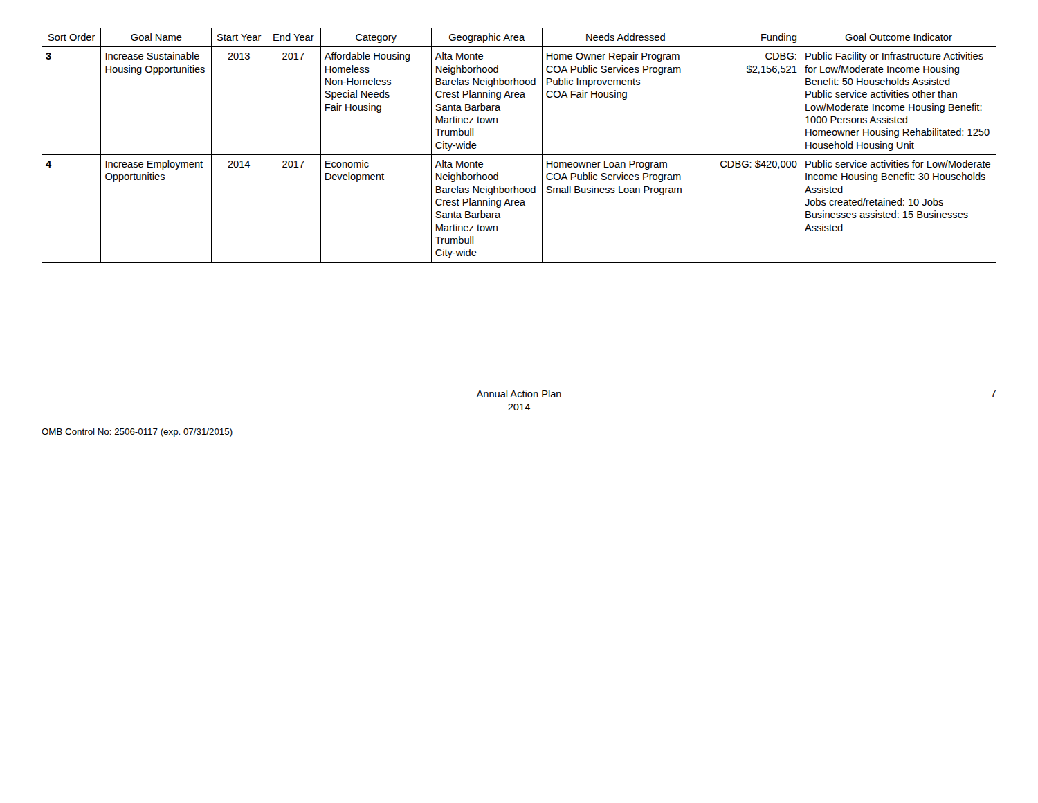| Sort Order | Goal Name | Start Year | End Year | Category | Geographic Area | Needs Addressed | Funding | Goal Outcome Indicator |
| --- | --- | --- | --- | --- | --- | --- | --- | --- |
| 3 | Increase Sustainable Housing Opportunities | 2013 | 2017 | Affordable Housing Homeless Non-Homeless Special Needs Fair Housing | Alta Monte Neighborhood Barelas Neighborhood Crest Planning Area Santa Barbara Martinez town Trumbull City-wide | Home Owner Repair Program COA Public Services Program Public Improvements COA Fair Housing | CDBG: $2,156,521 | Public Facility or Infrastructure Activities for Low/Moderate Income Housing Benefit: 50 Households Assisted Public service activities other than Low/Moderate Income Housing Benefit: 1000 Persons Assisted Homeowner Housing Rehabilitated: 1250 Household Housing Unit |
| 4 | Increase Employment Opportunities | 2014 | 2017 | Economic Development | Alta Monte Neighborhood Barelas Neighborhood Crest Planning Area Santa Barbara Martinez town Trumbull City-wide | Homeowner Loan Program COA Public Services Program Small Business Loan Program | CDBG: $420,000 | Public service activities for Low/Moderate Income Housing Benefit: 30 Households Assisted Jobs created/retained: 10 Jobs Businesses assisted: 15 Businesses Assisted |
Annual Action Plan
2014
7
OMB Control No: 2506-0117 (exp. 07/31/2015)